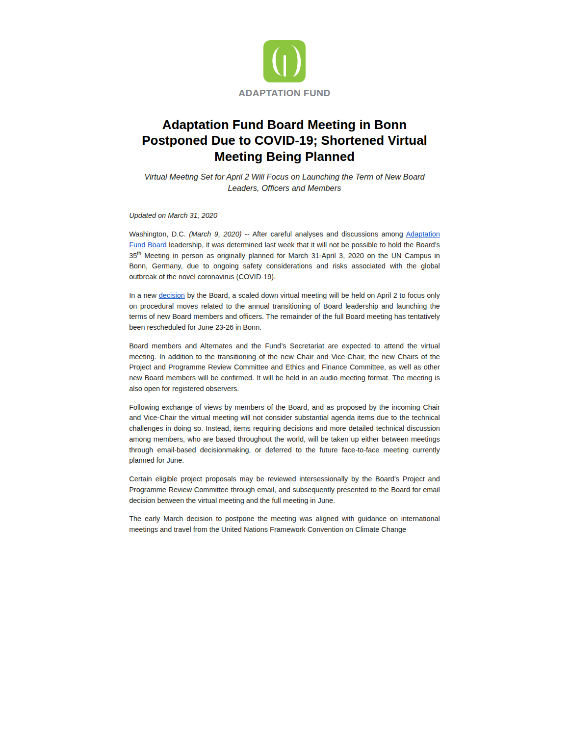ADAPTATION FUND
Adaptation Fund Board Meeting in Bonn Postponed Due to COVID-19; Shortened Virtual Meeting Being Planned
Virtual Meeting Set for April 2 Will Focus on Launching the Term of New Board Leaders, Officers and Members
Updated on March 31, 2020
Washington, D.C. (March 9, 2020) -- After careful analyses and discussions among Adaptation Fund Board leadership, it was determined last week that it will not be possible to hold the Board’s 35th Meeting in person as originally planned for March 31-April 3, 2020 on the UN Campus in Bonn, Germany, due to ongoing safety considerations and risks associated with the global outbreak of the novel coronavirus (COVID-19).
In a new decision by the Board, a scaled down virtual meeting will be held on April 2 to focus only on procedural moves related to the annual transitioning of Board leadership and launching the terms of new Board members and officers. The remainder of the full Board meeting has tentatively been rescheduled for June 23-26 in Bonn.
Board members and Alternates and the Fund’s Secretariat are expected to attend the virtual meeting. In addition to the transitioning of the new Chair and Vice-Chair, the new Chairs of the Project and Programme Review Committee and Ethics and Finance Committee, as well as other new Board members will be confirmed. It will be held in an audio meeting format. The meeting is also open for registered observers.
Following exchange of views by members of the Board, and as proposed by the incoming Chair and Vice-Chair the virtual meeting will not consider substantial agenda items due to the technical challenges in doing so. Instead, items requiring decisions and more detailed technical discussion among members, who are based throughout the world, will be taken up either between meetings through email-based decisionmaking, or deferred to the future face-to-face meeting currently planned for June.
Certain eligible project proposals may be reviewed intersessionally by the Board’s Project and Programme Review Committee through email, and subsequently presented to the Board for email decision between the virtual meeting and the full meeting in June.
The early March decision to postpone the meeting was aligned with guidance on international meetings and travel from the United Nations Framework Convention on Climate Change